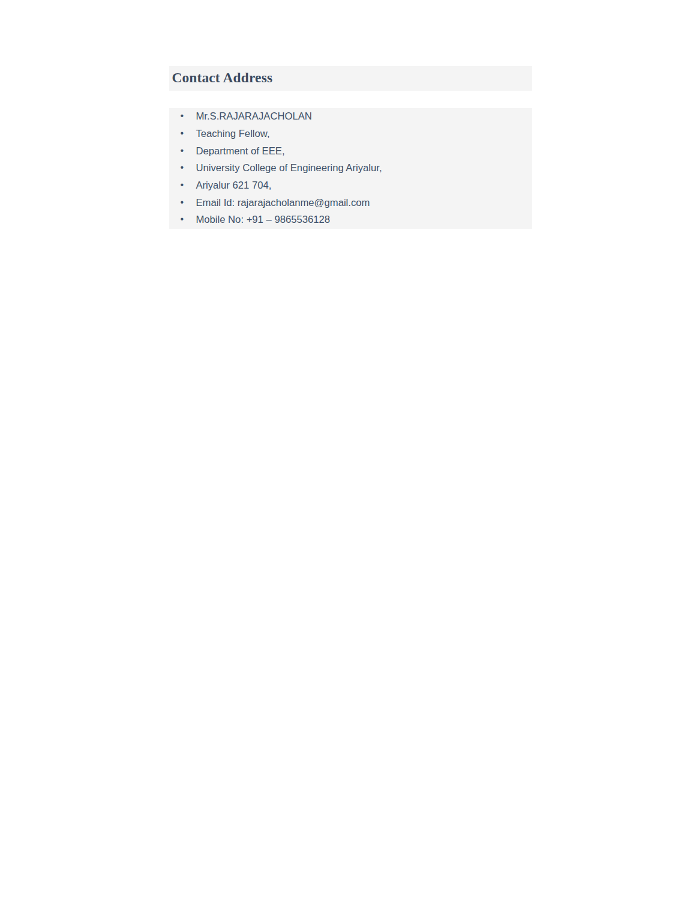Contact Address
Mr.S.RAJARAJACHOLAN
Teaching Fellow,
Department of EEE,
University College of Engineering Ariyalur,
Ariyalur 621 704,
Email Id: rajarajacholanme@gmail.com
Mobile No: +91 – 9865536128